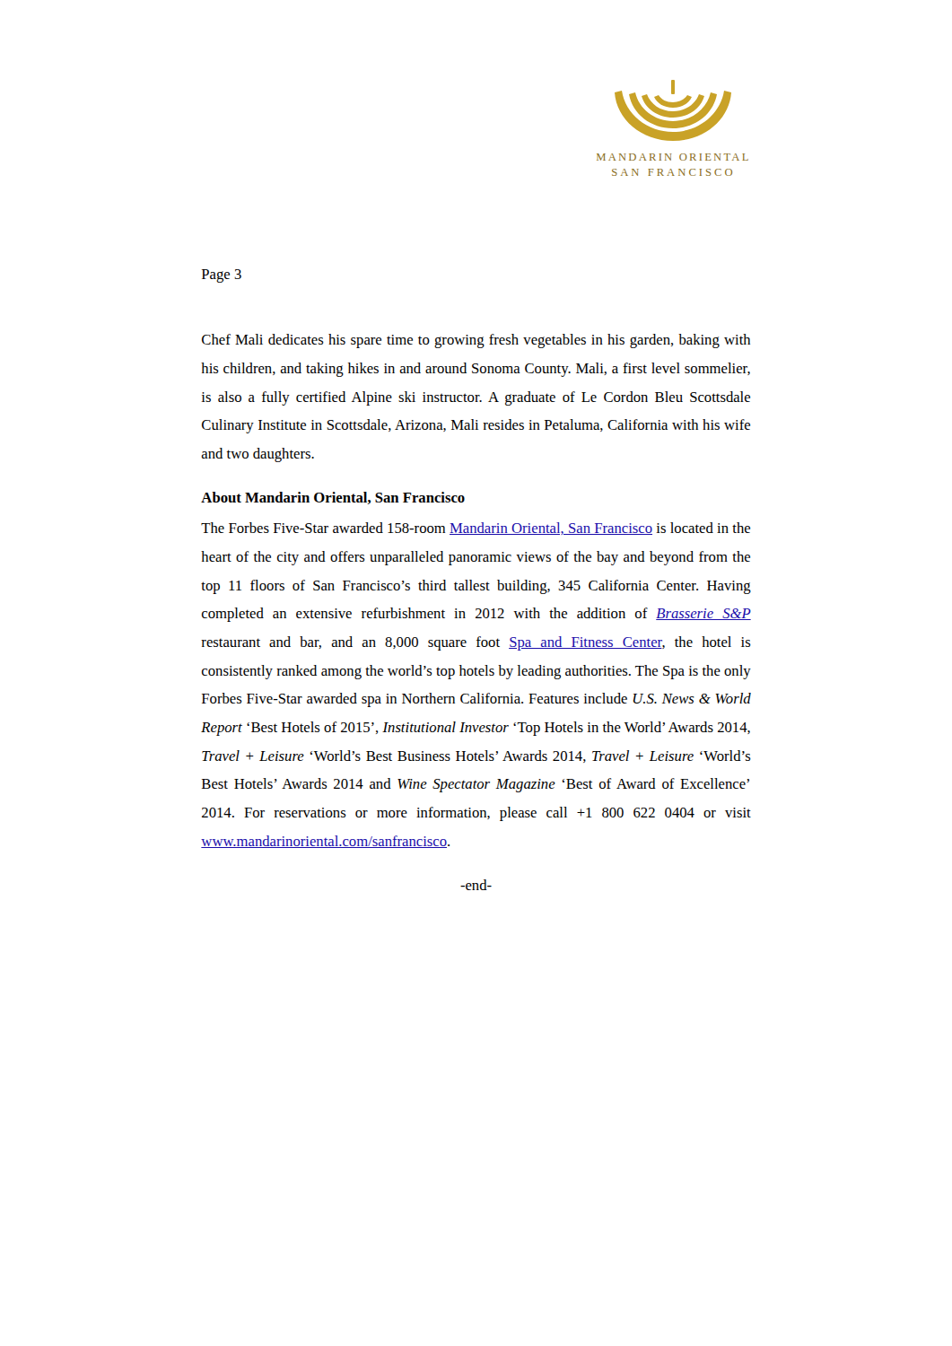MANDARIN ORIENTAL SAN FRANCISCO
Page 3
Chef Mali dedicates his spare time to growing fresh vegetables in his garden, baking with his children, and taking hikes in and around Sonoma County. Mali, a first level sommelier, is also a fully certified Alpine ski instructor. A graduate of Le Cordon Bleu Scottsdale Culinary Institute in Scottsdale, Arizona, Mali resides in Petaluma, California with his wife and two daughters.
About Mandarin Oriental, San Francisco
The Forbes Five-Star awarded 158-room Mandarin Oriental, San Francisco is located in the heart of the city and offers unparalleled panoramic views of the bay and beyond from the top 11 floors of San Francisco’s third tallest building, 345 California Center. Having completed an extensive refurbishment in 2012 with the addition of Brasserie S&P restaurant and bar, and an 8,000 square foot Spa and Fitness Center, the hotel is consistently ranked among the world’s top hotels by leading authorities. The Spa is the only Forbes Five-Star awarded spa in Northern California. Features include U.S. News & World Report ‘Best Hotels of 2015’, Institutional Investor ‘Top Hotels in the World’ Awards 2014, Travel + Leisure ‘World’s Best Business Hotels’ Awards 2014, Travel + Leisure ‘World’s Best Hotels’ Awards 2014 and Wine Spectator Magazine ‘Best of Award of Excellence’ 2014. For reservations or more information, please call +1 800 622 0404 or visit www.mandarinoriental.com/sanfrancisco.
-end-